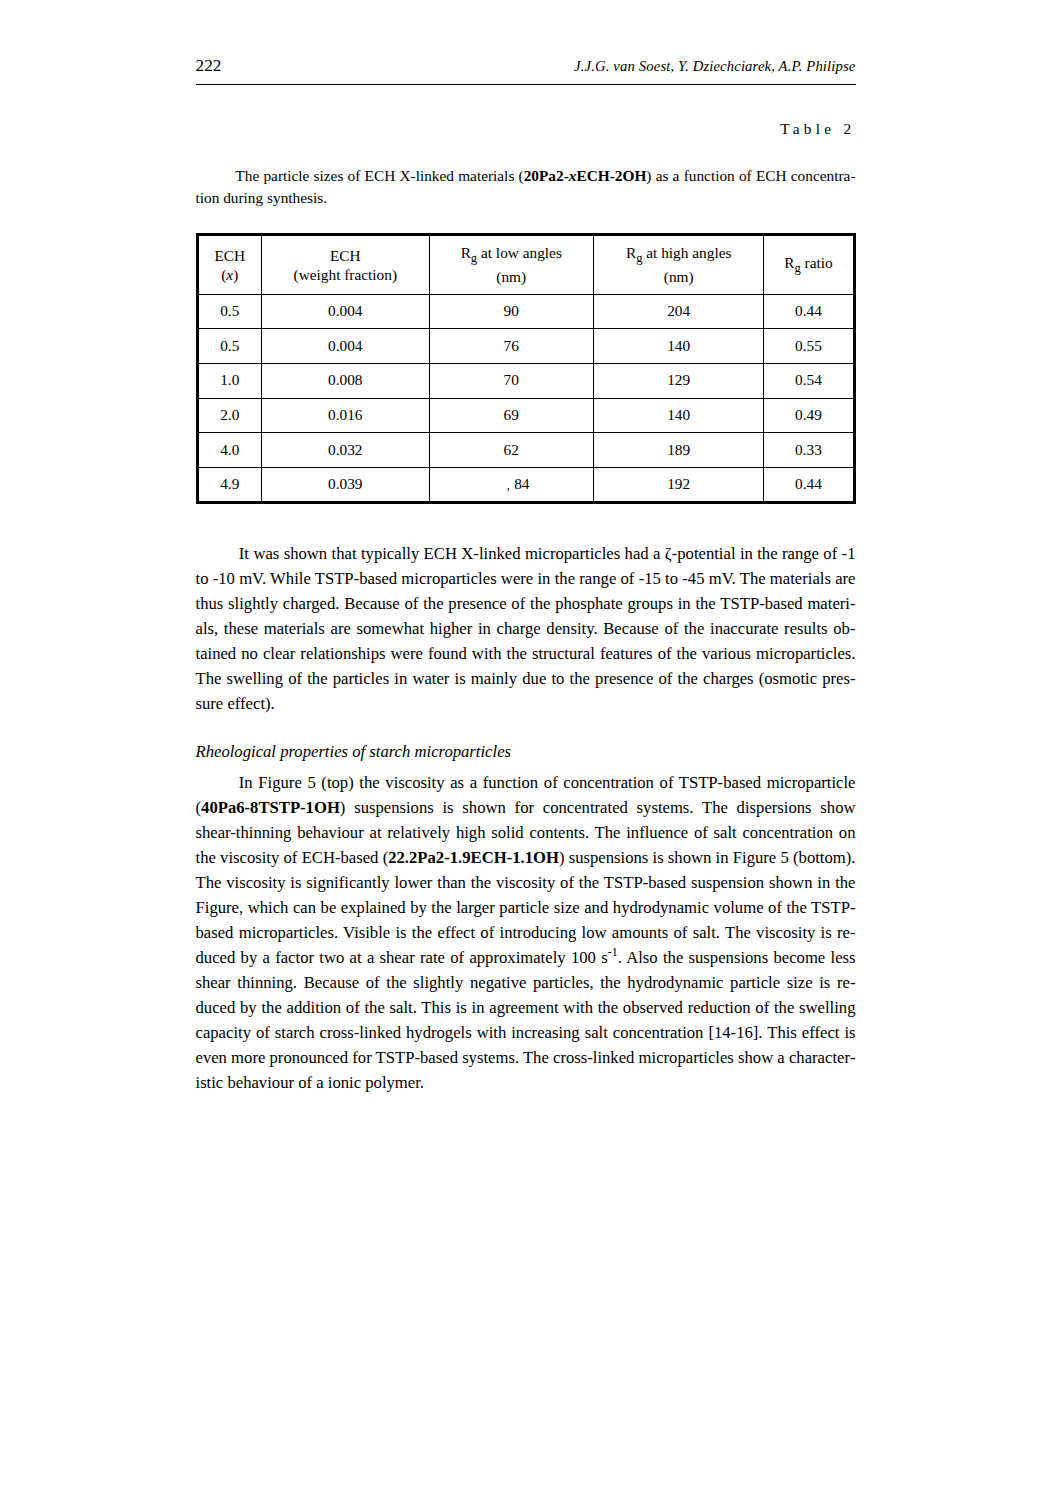222 J.J.G. van Soest, Y. Dziechciarek, A.P. Philipse
Table 2
The particle sizes of ECH X-linked materials (20Pa2-x ECH-2OH) as a function of ECH concentration during synthesis.
| ECH ( x ) | ECH (weight fraction) | R g at low angles (nm) | R g at high angles (nm) | R g ratio |
| --- | --- | --- | --- | --- |
| 0.5 | 0.004 | 90 | 204 | 0.44 |
| 0.5 | 0.004 | 76 | 140 | 0.55 |
| 1.0 | 0.008 | 70 | 129 | 0.54 |
| 2.0 | 0.016 | 69 | 140 | 0.49 |
| 4.0 | 0.032 | 62 | 189 | 0.33 |
| 4.9 | 0.039 | , 84 | 192 | 0.44 |
It was shown that typically ECH X-linked microparticles had a ζ-potential in the range of -1 to -10 mV. While TSTP-based microparticles were in the range of -15 to -45 mV. The materials are thus slightly charged. Because of the presence of the phosphate groups in the TSTP-based materials, these materials are somewhat higher in charge density. Because of the inaccurate results obtained no clear relationships were found with the structural features of the various microparticles. The swelling of the particles in water is mainly due to the presence of the charges (osmotic pressure effect).
Rheological properties of starch microparticles
In Figure 5 (top) the viscosity as a function of concentration of TSTP-based microparticle (40Pa6-8TSTP-1OH) suspensions is shown for concentrated systems. The dispersions show shear-thinning behaviour at relatively high solid contents. The influence of salt concentration on the viscosity of ECH-based (22.2Pa2-1.9ECH-1.1OH) suspensions is shown in Figure 5 (bottom). The viscosity is significantly lower than the viscosity of the TSTP-based suspension shown in the Figure, which can be explained by the larger particle size and hydrodynamic volume of the TSTP-based microparticles. Visible is the effect of introducing low amounts of salt. The viscosity is reduced by a factor two at a shear rate of approximately 100 s-1. Also the suspensions become less shear thinning. Because of the slightly negative particles, the hydrodynamic particle size is reduced by the addition of the salt. This is in agreement with the observed reduction of the swelling capacity of starch cross-linked hydrogels with increasing salt concentration [14-16]. This effect is even more pronounced for TSTP-based systems. The cross-linked microparticles show a characteristic behaviour of a ionic polymer.